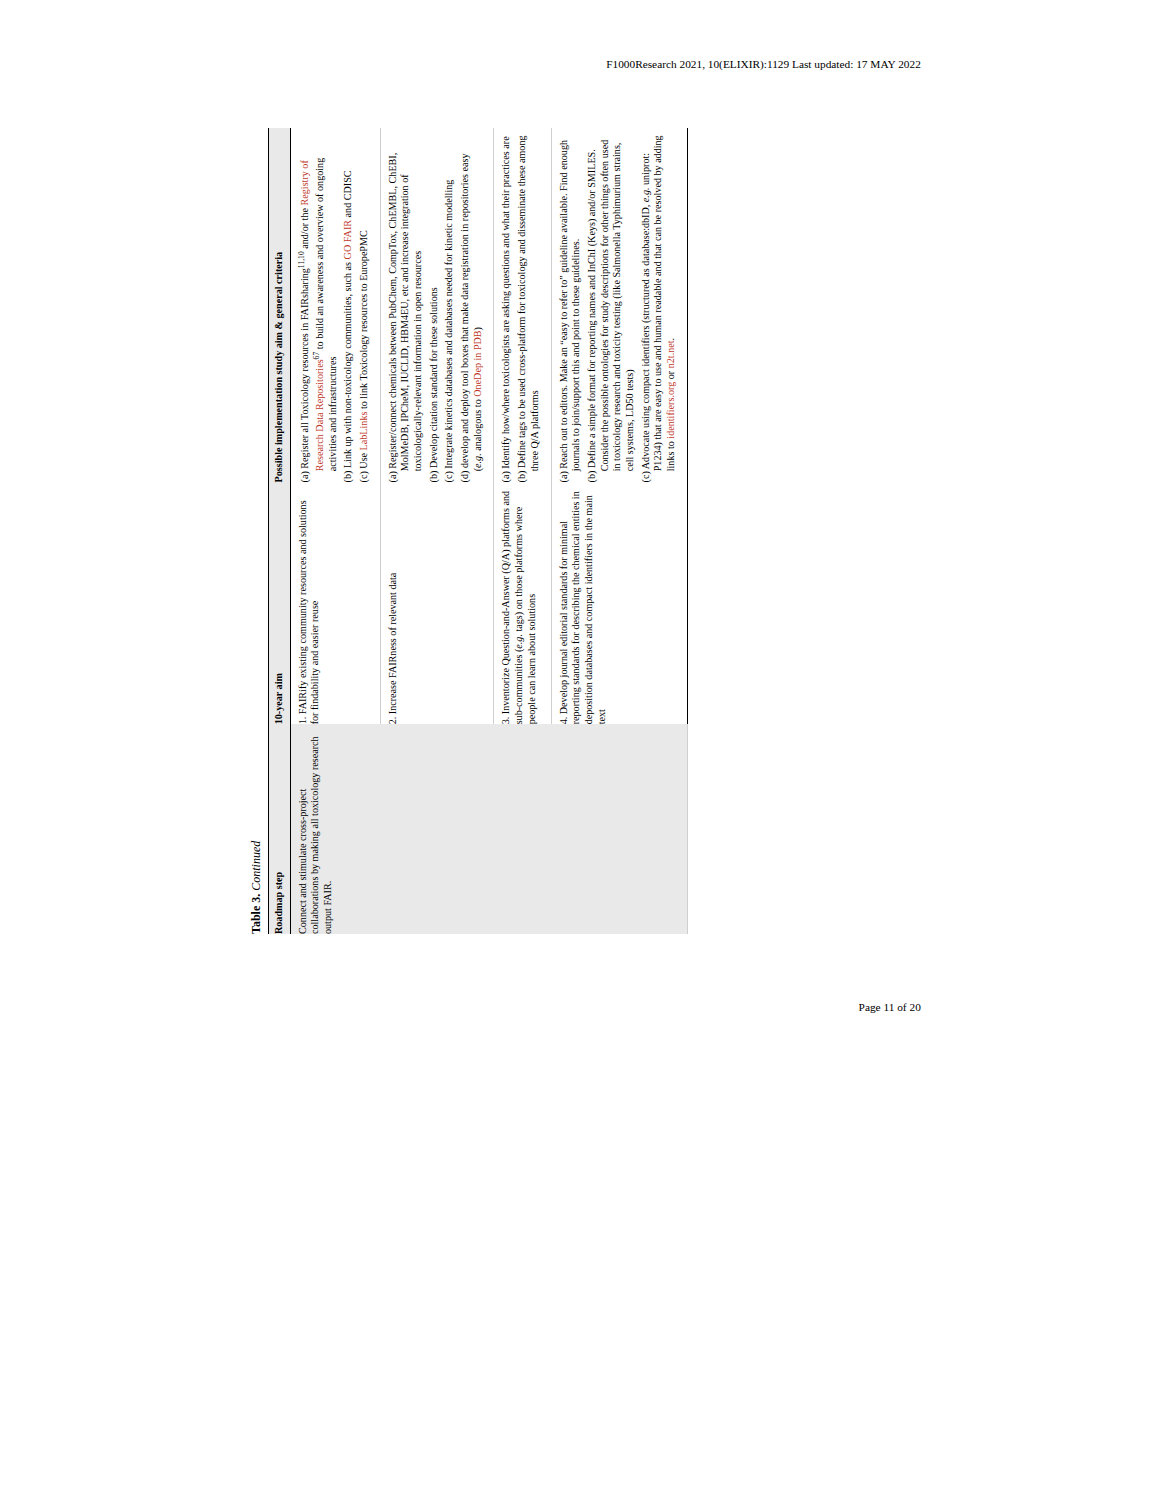F1000Research 2021, 10(ELIXIR):1129 Last updated: 17 MAY 2022
Table 3. Continued
| Roadmap step | 10-year aim | Possible implementation study aim & general criteria |
| --- | --- | --- |
| Connect and stimulate cross-project collaborations by making all toxicology research output FAIR. | 1. FAIRify existing community resources and solutions for findability and easier reuse | (a) Register all Toxicology resources in FAIRsharing 11,10 and/or the Registry of Research Data Repositories 67 to build an awareness and overview of ongoing activities and infrastructures (b) Link up with non-toxicology communities, such as GO FAIR and CDISC (c) Use LabLinks to link Toxicology resources to EuropePMC |
| 2. Increase FAIRness of relevant data | (a) Register/connect chemicals between PubChem, CompTox, ChEMBL, ChEBI, MolMeDB, IPCheM, IUCLID, HBM4EU, etc and increase integration of toxicologically-relevant information in open resources (b) Develop citation standard for these solutions (c) Integrate kinetics databases and databases needed for kinetic modelling (d) develop and deploy tool boxes that make data registration in repositories easy ( e.g. analogous to OneDep in PDB ) |
| 3. Inventorize Question-and-Answer (Q/A) platforms and sub-communities ( e.g. tags) on those platforms where people can learn about solutions | (a) Identify how/where toxicologists are asking questions and what their practices are (b) Define tags to be used cross-platform for toxicology and disseminate these among three Q/A platforms |
| 4. Develop journal editorial standards for minimal reporting standards for describing the chemical entities in deposition databases and compact identifiers in the main text | (a) Reach out to editors. Make an “easy to refer to” guideline available. Find enough journals to join/support this and point to these guidelines. (b) Define a simple format for reporting names and InChI (Keys) and/or SMILES. Consider the possible ontologies for study descriptions for other things often used in toxicology research and toxicity testing (like Salmonella Typhimurium strains, cell systems, LD50 tests) (c) Advocate using compact identifiers (structured as database:dbID, e.g. uniprot: P1234) that are easy to use and human readable and that can be resolved by adding links to identifiers.org or n2t.net . |
Page 11 of 20